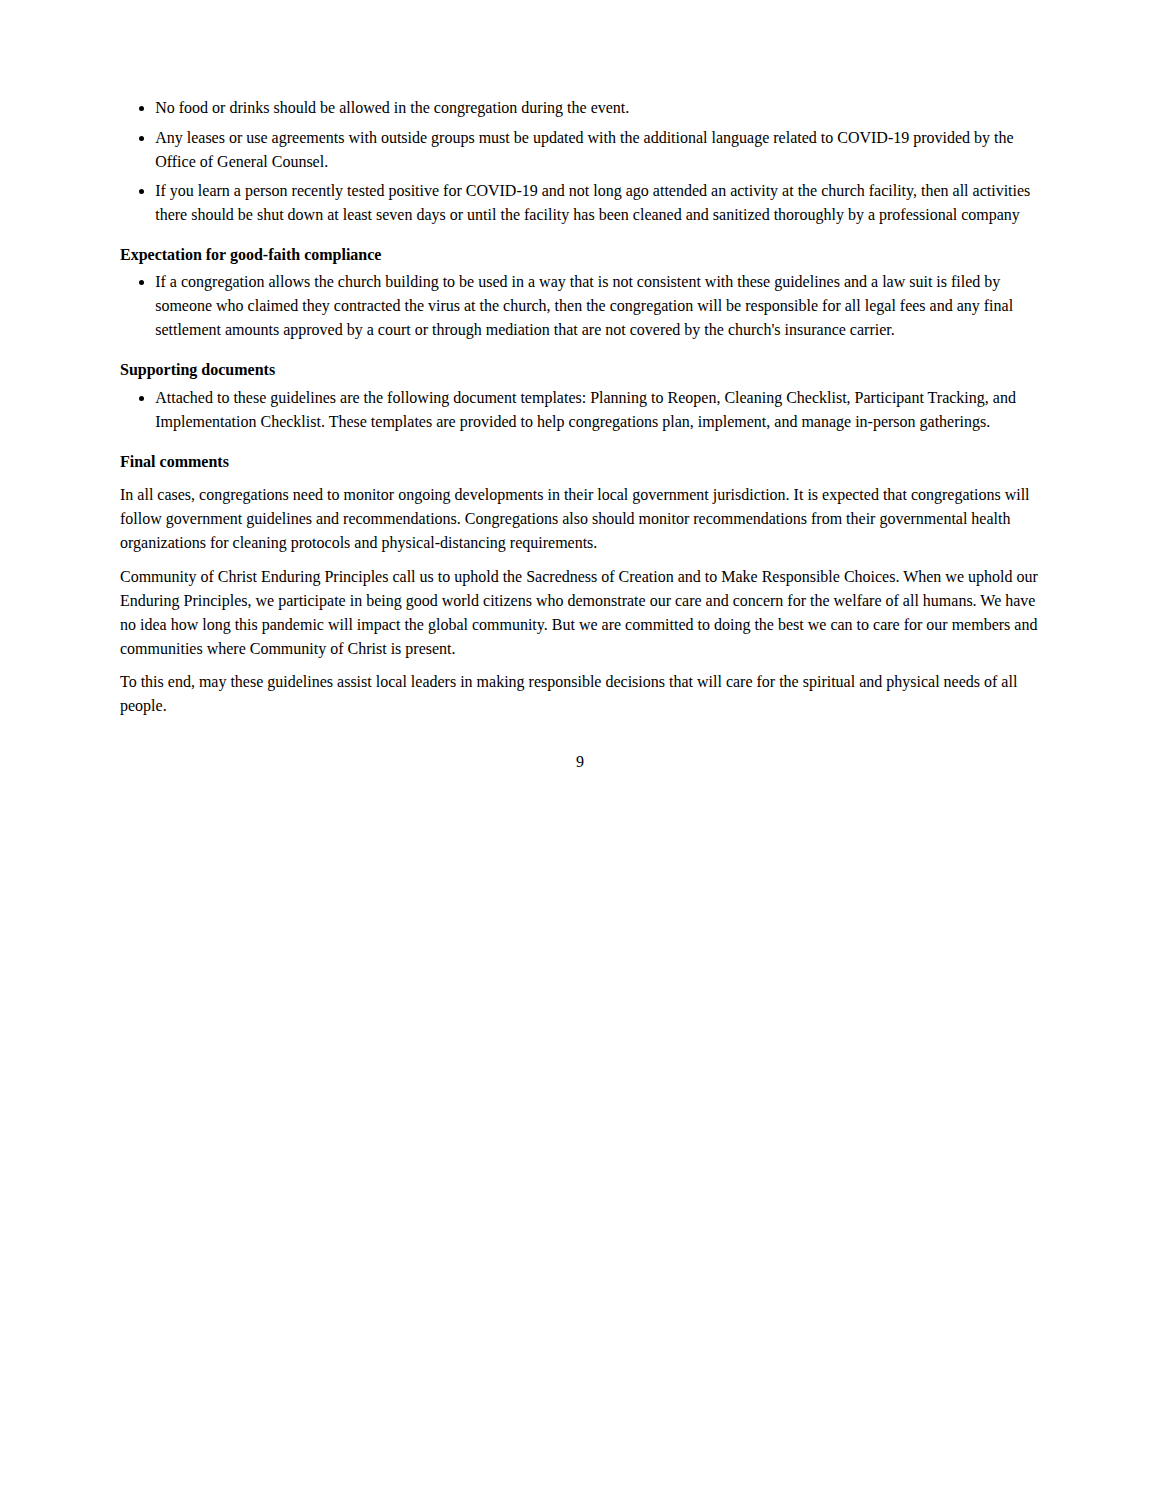No food or drinks should be allowed in the congregation during the event.
Any leases or use agreements with outside groups must be updated with the additional language related to COVID-19 provided by the Office of General Counsel.
If you learn a person recently tested positive for COVID-19 and not long ago attended an activity at the church facility, then all activities there should be shut down at least seven days or until the facility has been cleaned and sanitized thoroughly by a professional company
Expectation for good-faith compliance
If a congregation allows the church building to be used in a way that is not consistent with these guidelines and a law suit is filed by someone who claimed they contracted the virus at the church, then the congregation will be responsible for all legal fees and any final settlement amounts approved by a court or through mediation that are not covered by the church's insurance carrier.
Supporting documents
Attached to these guidelines are the following document templates: Planning to Reopen, Cleaning Checklist, Participant Tracking, and Implementation Checklist. These templates are provided to help congregations plan, implement, and manage in-person gatherings.
Final comments
In all cases, congregations need to monitor ongoing developments in their local government jurisdiction. It is expected that congregations will follow government guidelines and recommendations. Congregations also should monitor recommendations from their governmental health organizations for cleaning protocols and physical-distancing requirements.
Community of Christ Enduring Principles call us to uphold the Sacredness of Creation and to Make Responsible Choices. When we uphold our Enduring Principles, we participate in being good world citizens who demonstrate our care and concern for the welfare of all humans. We have no idea how long this pandemic will impact the global community. But we are committed to doing the best we can to care for our members and communities where Community of Christ is present.
To this end, may these guidelines assist local leaders in making responsible decisions that will care for the spiritual and physical needs of all people.
9